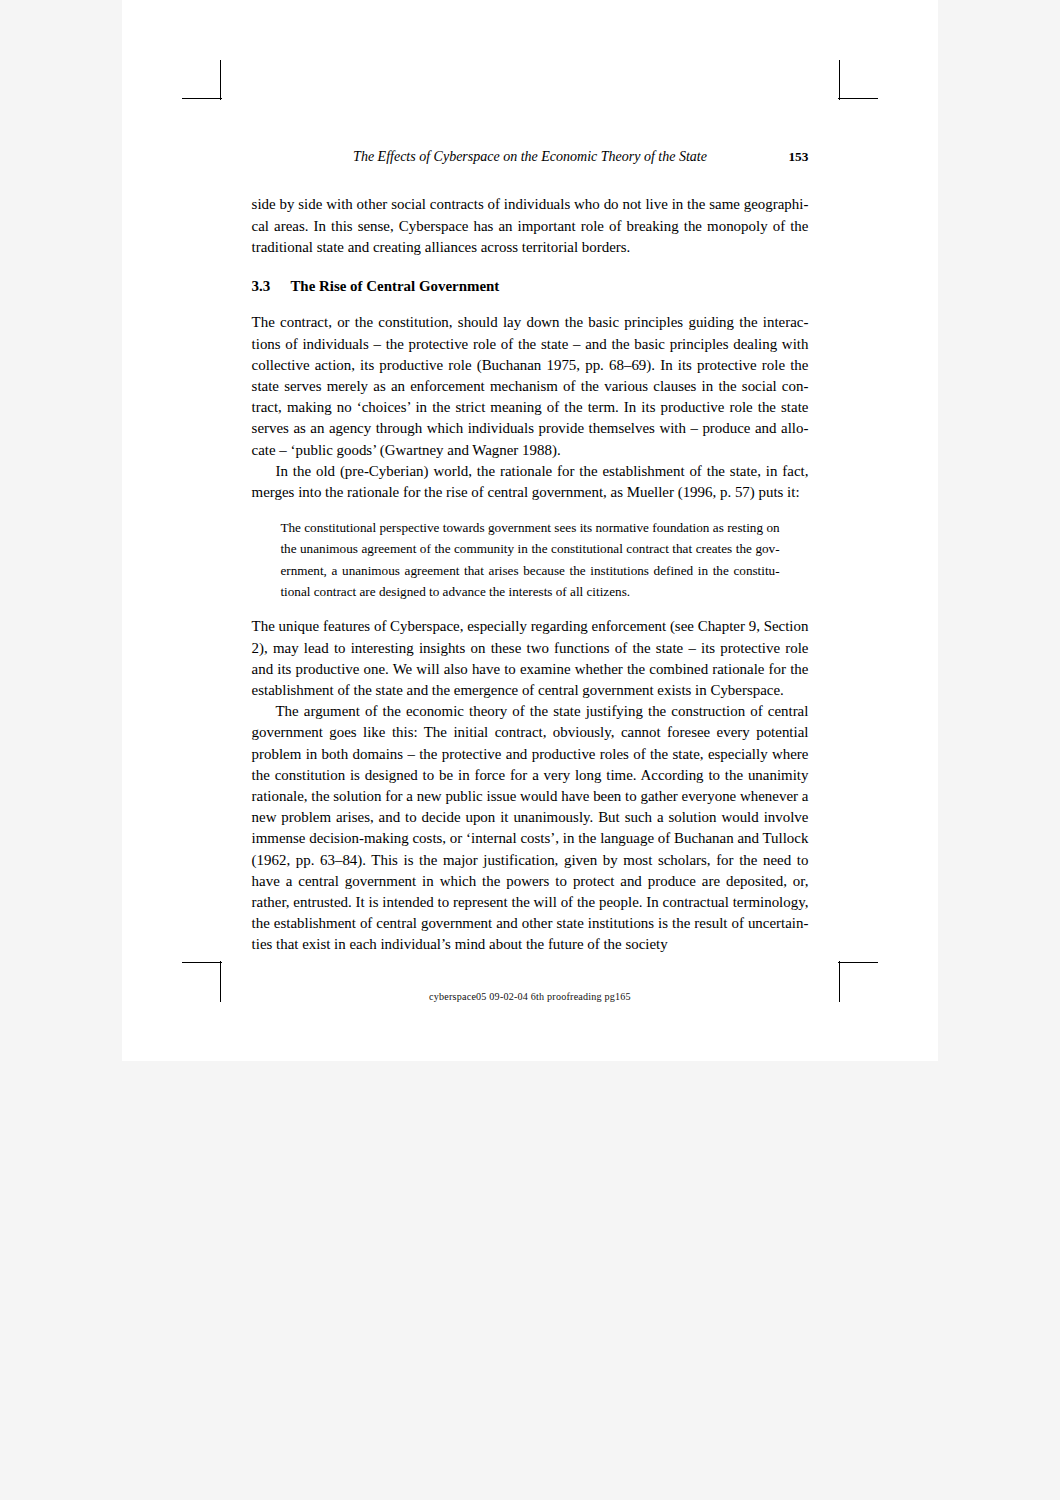The Effects of Cyberspace on the Economic Theory of the State 153
side by side with other social contracts of individuals who do not live in the same geographical areas. In this sense, Cyberspace has an important role of breaking the monopoly of the traditional state and creating alliances across territorial borders.
3.3 The Rise of Central Government
The contract, or the constitution, should lay down the basic principles guiding the interactions of individuals – the protective role of the state – and the basic principles dealing with collective action, its productive role (Buchanan 1975, pp. 68–69). In its protective role the state serves merely as an enforcement mechanism of the various clauses in the social contract, making no ‘choices’ in the strict meaning of the term. In its productive role the state serves as an agency through which individuals provide themselves with – produce and allocate – ‘public goods’ (Gwartney and Wagner 1988).
In the old (pre-Cyberian) world, the rationale for the establishment of the state, in fact, merges into the rationale for the rise of central government, as Mueller (1996, p. 57) puts it:
The constitutional perspective towards government sees its normative foundation as resting on the unanimous agreement of the community in the constitutional contract that creates the government, a unanimous agreement that arises because the institutions defined in the constitutional contract are designed to advance the interests of all citizens.
The unique features of Cyberspace, especially regarding enforcement (see Chapter 9, Section 2), may lead to interesting insights on these two functions of the state – its protective role and its productive one. We will also have to examine whether the combined rationale for the establishment of the state and the emergence of central government exists in Cyberspace.
The argument of the economic theory of the state justifying the construction of central government goes like this: The initial contract, obviously, cannot foresee every potential problem in both domains – the protective and productive roles of the state, especially where the constitution is designed to be in force for a very long time. According to the unanimity rationale, the solution for a new public issue would have been to gather everyone whenever a new problem arises, and to decide upon it unanimously. But such a solution would involve immense decision-making costs, or ‘internal costs’, in the language of Buchanan and Tullock (1962, pp. 63–84). This is the major justification, given by most scholars, for the need to have a central government in which the powers to protect and produce are deposited, or, rather, entrusted. It is intended to represent the will of the people. In contractual terminology, the establishment of central government and other state institutions is the result of uncertainties that exist in each individual’s mind about the future of the society
cyberspace05 09-02-04 6th proofreading pg165